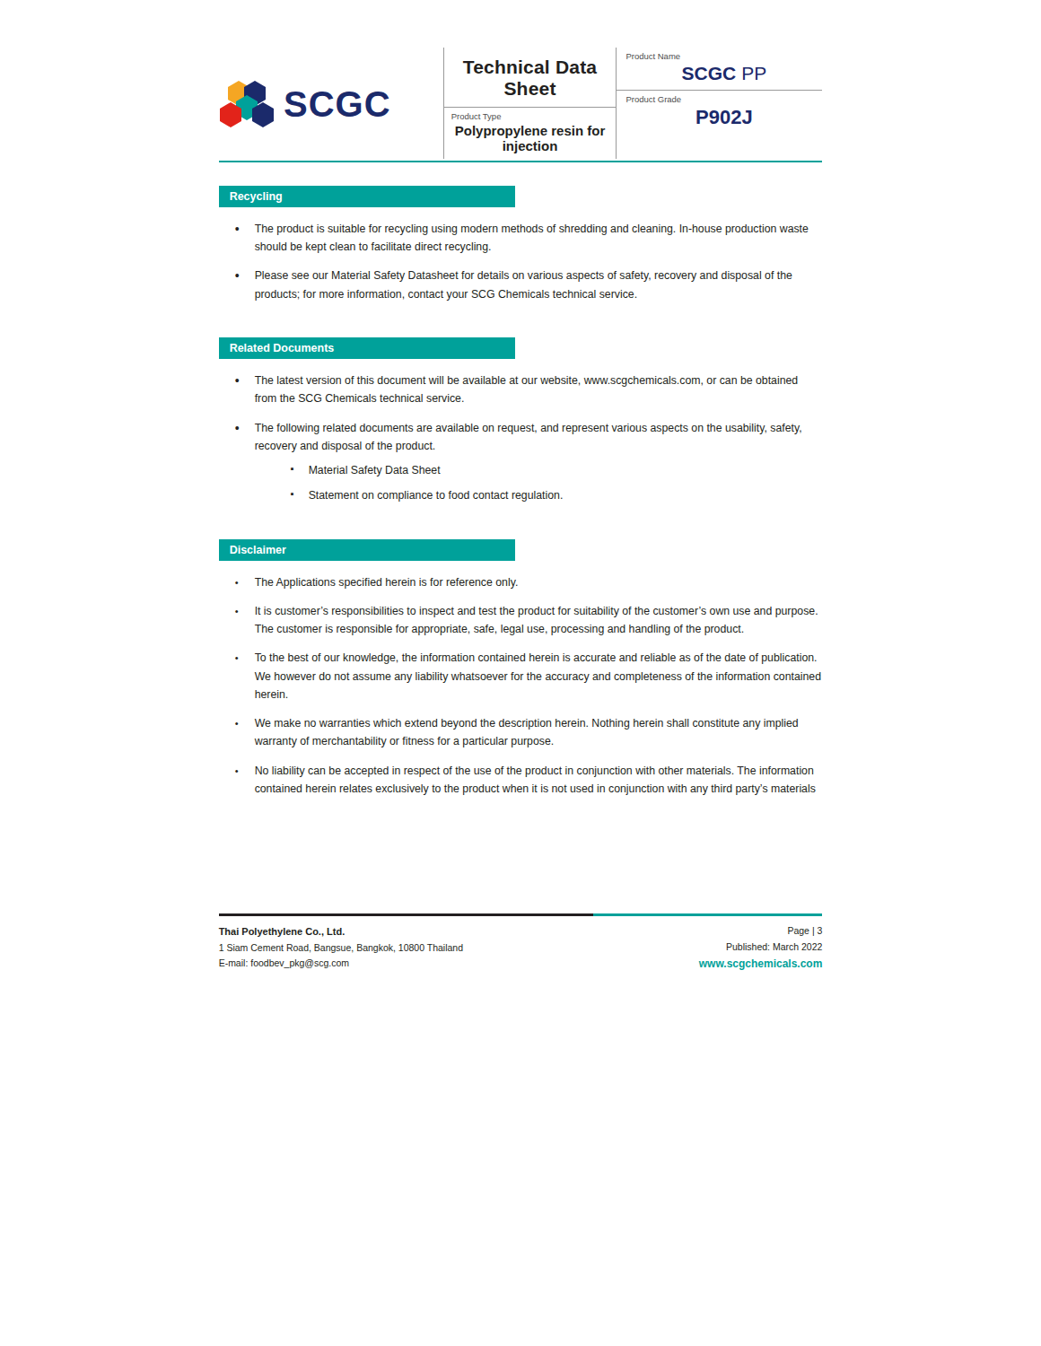SCGC
Technical Data Sheet
Product Type
Polypropylene resin for injection
Product Name
SCGC PP
Product Grade
P902J
Recycling
The product is suitable for recycling using modern methods of shredding and cleaning. In-house production waste should be kept clean to facilitate direct recycling.
Please see our Material Safety Datasheet for details on various aspects of safety, recovery and disposal of the products; for more information, contact your SCG Chemicals technical service.
Related Documents
The latest version of this document will be available at our website, www.scgchemicals.com, or can be obtained from the SCG Chemicals technical service.
The following related documents are available on request, and represent various aspects on the usability, safety, recovery and disposal of the product.
Material Safety Data Sheet
Statement on compliance to food contact regulation.
Disclaimer
The Applications specified herein is for reference only.
It is customer’s responsibilities to inspect and test the product for suitability of the customer’s own use and purpose. The customer is responsible for appropriate, safe, legal use, processing and handling of the product.
To the best of our knowledge, the information contained herein is accurate and reliable as of the date of publication. We however do not assume any liability whatsoever for the accuracy and completeness of the information contained herein.
We make no warranties which extend beyond the description herein. Nothing herein shall constitute any implied warranty of merchantability or fitness for a particular purpose.
No liability can be accepted in respect of the use of the product in conjunction with other materials. The information contained herein relates exclusively to the product when it is not used in conjunction with any third party’s materials
Thai Polyethylene Co., Ltd.
1 Siam Cement Road, Bangsue, Bangkok, 10800 Thailand
E-mail: foodbev_pkg@scg.com
Page | 3
Published: March 2022
www.scgchemicals.com